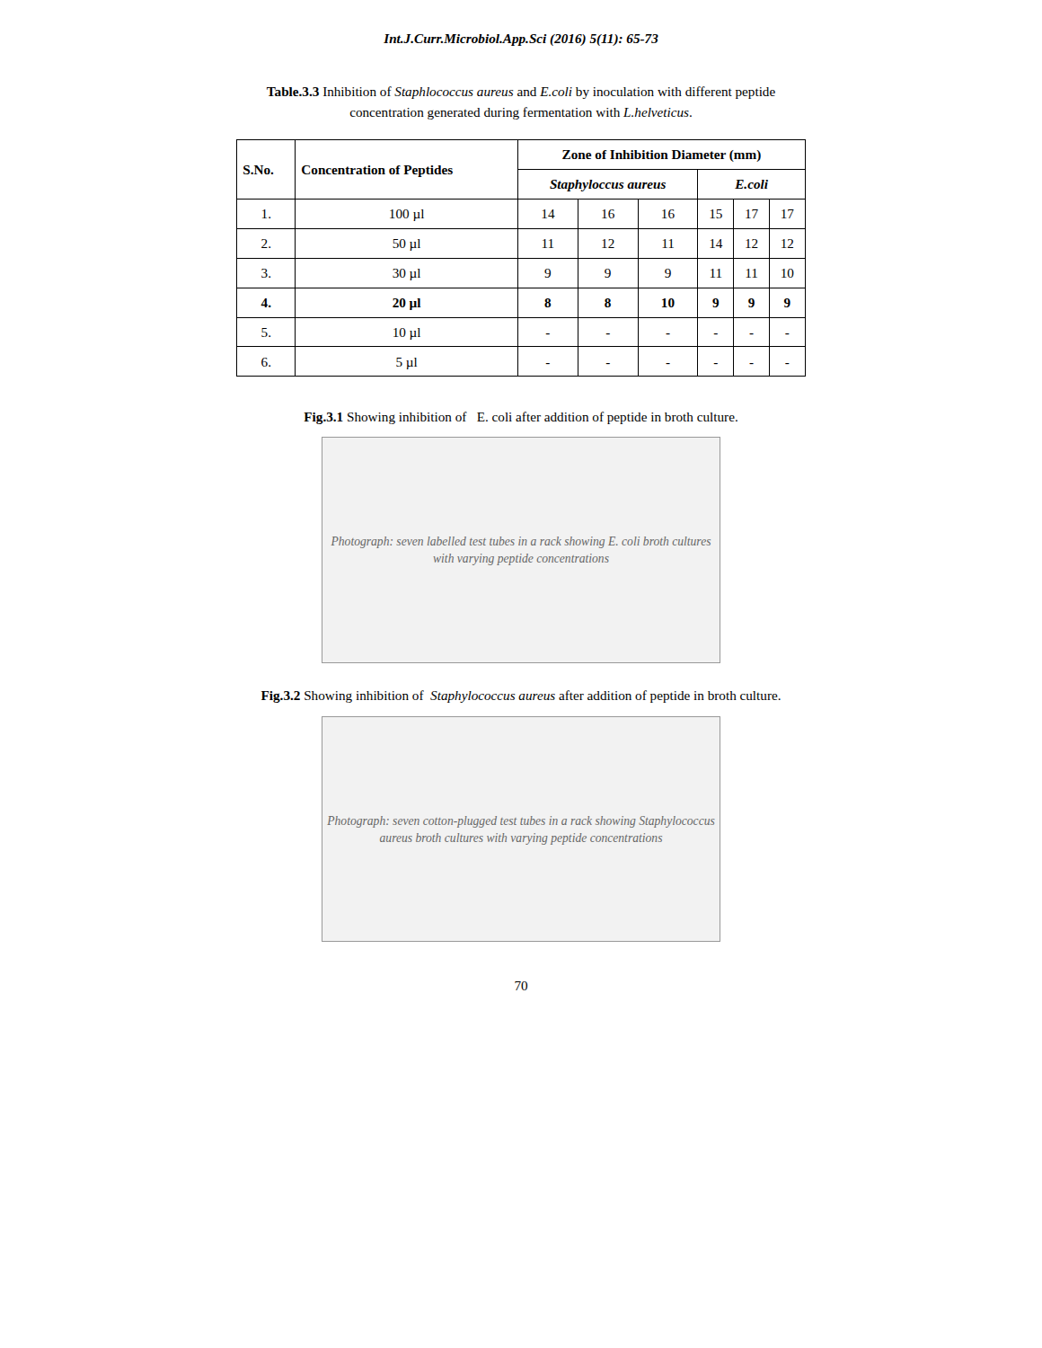Int.J.Curr.Microbiol.App.Sci (2016) 5(11): 65-73
Table.3.3 Inhibition of Staphlococcus aureus and E.coli by inoculation with different peptide concentration generated during fermentation with L.helveticus.
| S.No. | Concentration of Peptides | Zone of Inhibition Diameter (mm) |
| --- | --- | --- |
| Staphyloccus aureus | E.coli |
| 1. | 100 µl | 14 | 16 | 16 | 15 | 17 | 17 |
| 2. | 50 µl | 11 | 12 | 11 | 14 | 12 | 12 |
| 3. | 30 µl | 9 | 9 | 9 | 11 | 11 | 10 |
| 4. | 20 µl | 8 | 8 | 10 | 9 | 9 | 9 |
| 5. | 10 µl | - | - | - | - | - | - |
| 6. | 5 µl | - | - | - | - | - | - |
Fig.3.1 Showing inhibition of E. coli after addition of peptide in broth culture.
Photograph: seven labelled test tubes in a rack showing E. coli broth cultures with varying peptide concentrations
Fig.3.2 Showing inhibition of Staphylococcus aureus after addition of peptide in broth culture.
Photograph: seven cotton-plugged test tubes in a rack showing Staphylococcus aureus broth cultures with varying peptide concentrations
70